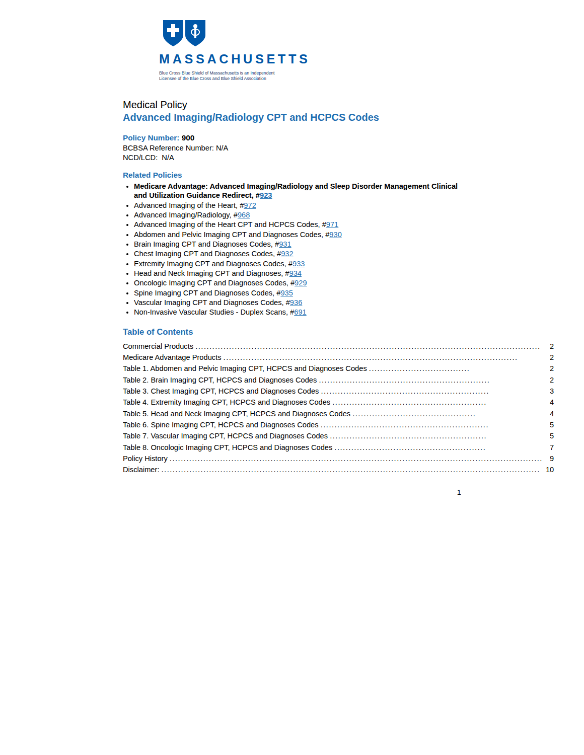MASSACHUSETTS
Blue Cross Blue Shield of Massachusetts is an Independent
Licensee of the Blue Cross and Blue Shield Association
Medical Policy
Advanced Imaging/Radiology CPT and HCPCS Codes
Policy Number: 900
BCBSA Reference Number: N/A
NCD/LCD: N/A
Related Policies
Medicare Advantage: Advanced Imaging/Radiology and Sleep Disorder Management Clinical and Utilization Guidance Redirect, #923
Advanced Imaging of the Heart, #972
Advanced Imaging/Radiology, #968
Advanced Imaging of the Heart CPT and HCPCS Codes, #971
Abdomen and Pelvic Imaging CPT and Diagnoses Codes, #930
Brain Imaging CPT and Diagnoses Codes, #931
Chest Imaging CPT and Diagnoses Codes, #932
Extremity Imaging CPT and Diagnoses Codes, #933
Head and Neck Imaging CPT and Diagnoses, #934
Oncologic Imaging CPT and Diagnoses Codes, #929
Spine Imaging CPT and Diagnoses Codes, #935
Vascular Imaging CPT and Diagnoses Codes, #936
Non-Invasive Vascular Studies - Duplex Scans, #691
Table of Contents
| Commercial Products ........................................................................................................................... | 2 |
| Medicare Advantage Products ......................................................................................................... | 2 |
| Table 1. Abdomen and Pelvic Imaging CPT, HCPCS and Diagnoses Codes .................................... | 2 |
| Table 2. Brain Imaging CPT, HCPCS and Diagnoses Codes ............................................................. | 2 |
| Table 3. Chest Imaging CPT, HCPCS and Diagnoses Codes ............................................................ | 3 |
| Table 4. Extremity Imaging CPT, HCPCS and Diagnoses Codes ....................................................... | 4 |
| Table 5. Head and Neck Imaging CPT, HCPCS and Diagnoses Codes ............................................ | 4 |
| Table 6. Spine Imaging CPT, HCPCS and Diagnoses Codes ............................................................ | 5 |
| Table 7. Vascular Imaging CPT, HCPCS and Diagnoses Codes ........................................................ | 5 |
| Table 8. Oncologic Imaging CPT, HCPCS and Diagnoses Codes ...................................................... | 7 |
| Policy History ..................................................................................................................................... | 9 |
| Disclaimer: ....................................................................................................................................... | 10 |
1